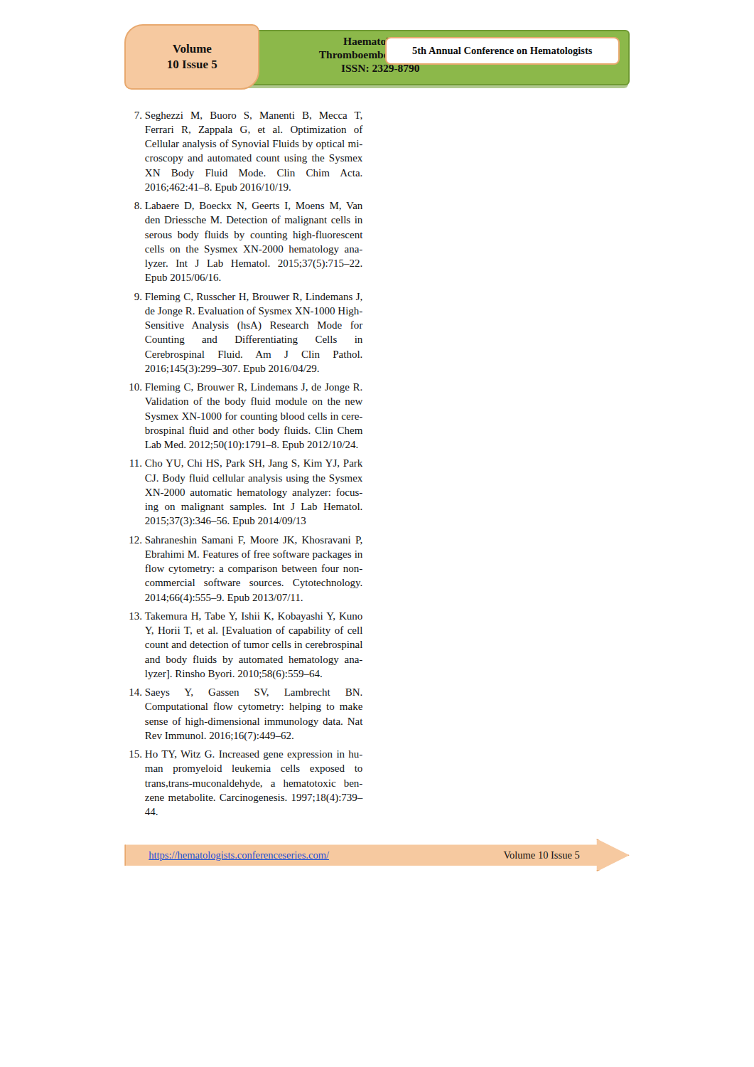Haematology &
Thromboembolic Diseases
ISSN: 2329-8790
5th Annual Conference on Hematologists
Volume
10 Issue 5
Seghezzi M, Buoro S, Manenti B, Mecca T, Ferrari R, Zappala G, et al. Optimization of Cellular analysis of Synovial Fluids by optical microscopy and automated count using the Sysmex XN Body Fluid Mode. Clin Chim Acta. 2016;462:41–8. Epub 2016/10/19.
Labaere D, Boeckx N, Geerts I, Moens M, Van den Driessche M. Detection of malignant cells in serous body fluids by counting high-fluorescent cells on the Sysmex XN-2000 hematology analyzer. Int J Lab Hematol. 2015;37(5):715–22. Epub 2015/06/16.
Fleming C, Russcher H, Brouwer R, Lindemans J, de Jonge R. Evaluation of Sysmex XN-1000 High-Sensitive Analysis (hsA) Research Mode for Counting and Differentiating Cells in Cerebrospinal Fluid. Am J Clin Pathol. 2016;145(3):299–307. Epub 2016/04/29.
Fleming C, Brouwer R, Lindemans J, de Jonge R. Validation of the body fluid module on the new Sysmex XN-1000 for counting blood cells in cerebrospinal fluid and other body fluids. Clin Chem Lab Med. 2012;50(10):1791–8. Epub 2012/10/24.
Cho YU, Chi HS, Park SH, Jang S, Kim YJ, Park CJ. Body fluid cellular analysis using the Sysmex XN-2000 automatic hematology analyzer: focusing on malignant samples. Int J Lab Hematol. 2015;37(3):346–56. Epub 2014/09/13
Sahraneshin Samani F, Moore JK, Khosravani P, Ebrahimi M. Features of free software packages in flow cytometry: a comparison between four non-commercial software sources. Cytotechnology. 2014;66(4):555–9. Epub 2013/07/11.
Takemura H, Tabe Y, Ishii K, Kobayashi Y, Kuno Y, Horii T, et al. [Evaluation of capability of cell count and detection of tumor cells in cerebrospinal and body fluids by automated hematology analyzer]. Rinsho Byori. 2010;58(6):559–64.
Saeys Y, Gassen SV, Lambrecht BN. Computational flow cytometry: helping to make sense of high-dimensional immunology data. Nat Rev Immunol. 2016;16(7):449–62.
Ho TY, Witz G. Increased gene expression in human promyeloid leukemia cells exposed to trans,trans-muconaldehyde, a hematotoxic benzene metabolite. Carcinogenesis. 1997;18(4):739–44.
https://hematologists.conferenceseries.com/ Volume 10 Issue 5